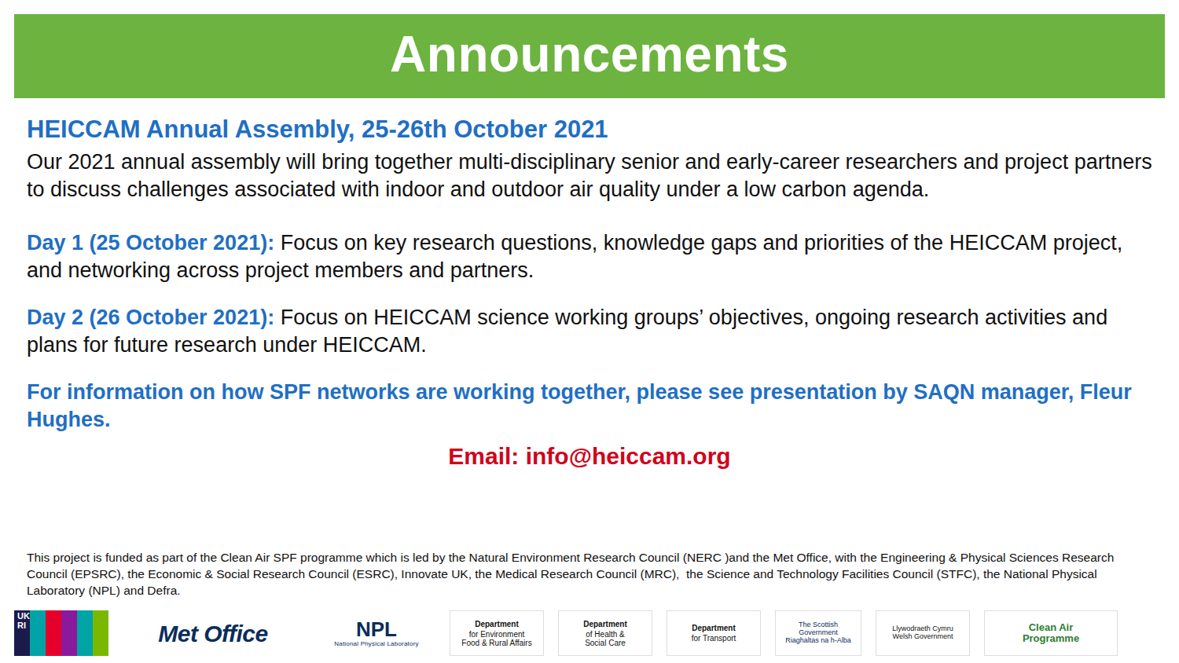Announcements
HEICCAM Annual Assembly, 25-26th October 2021
Our 2021 annual assembly will bring together multi-disciplinary senior and early-career researchers and project partners to discuss challenges associated with indoor and outdoor air quality under a low carbon agenda.
Day 1 (25 October 2021): Focus on key research questions, knowledge gaps and priorities of the HEICCAM project, and networking across project members and partners.
Day 2 (26 October 2021): Focus on HEICCAM science working groups’ objectives, ongoing research activities and plans for future research under HEICCAM.
For information on how SPF networks are working together, please see presentation by SAQN manager, Fleur Hughes.
Email: info@heiccam.org
This project is funded as part of the Clean Air SPF programme which is led by the Natural Environment Research Council (NERC )and the Met Office, with the Engineering & Physical Sciences Research Council (EPSRC), the Economic & Social Research Council (ESRC), Innovate UK, the Medical Research Council (MRC), the Science and Technology Facilities Council (STFC), the National Physical Laboratory (NPL) and Defra.
UK
RI
Met Office
NPLNational Physical Laboratory
Departmentfor Environment
Food & Rural Affairs
Departmentof Health &
Social Care
Departmentfor Transport
The Scottish
Government
Riaghaltas na h-Alba
Llywodraeth Cymru
Welsh Government
Clean Air Programme